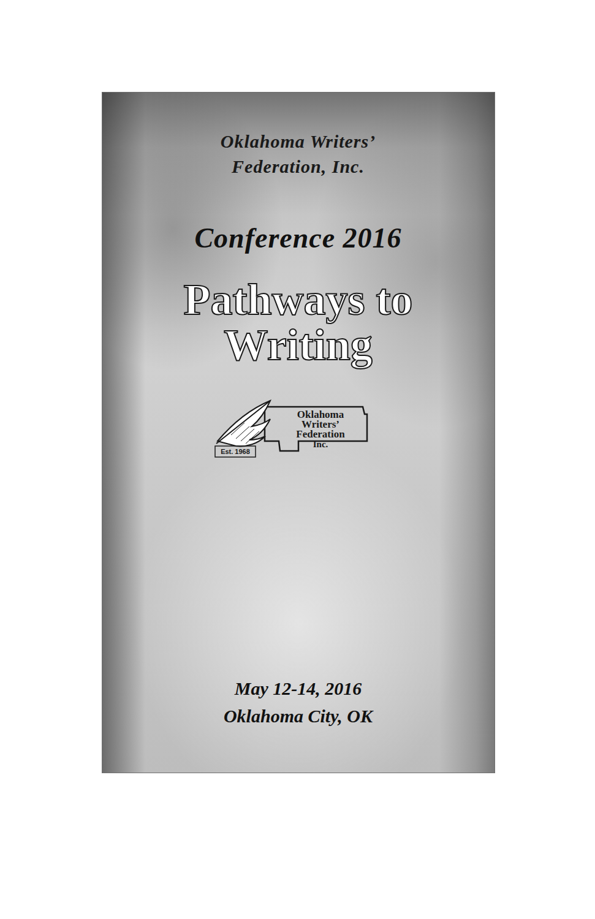Oklahoma Writers’
Federation, Inc.
Conference 2016
Pathways toWriting
Est. 1968 Oklahoma Writers’ Federation Inc.
May 12-14, 2016
Oklahoma City, OK